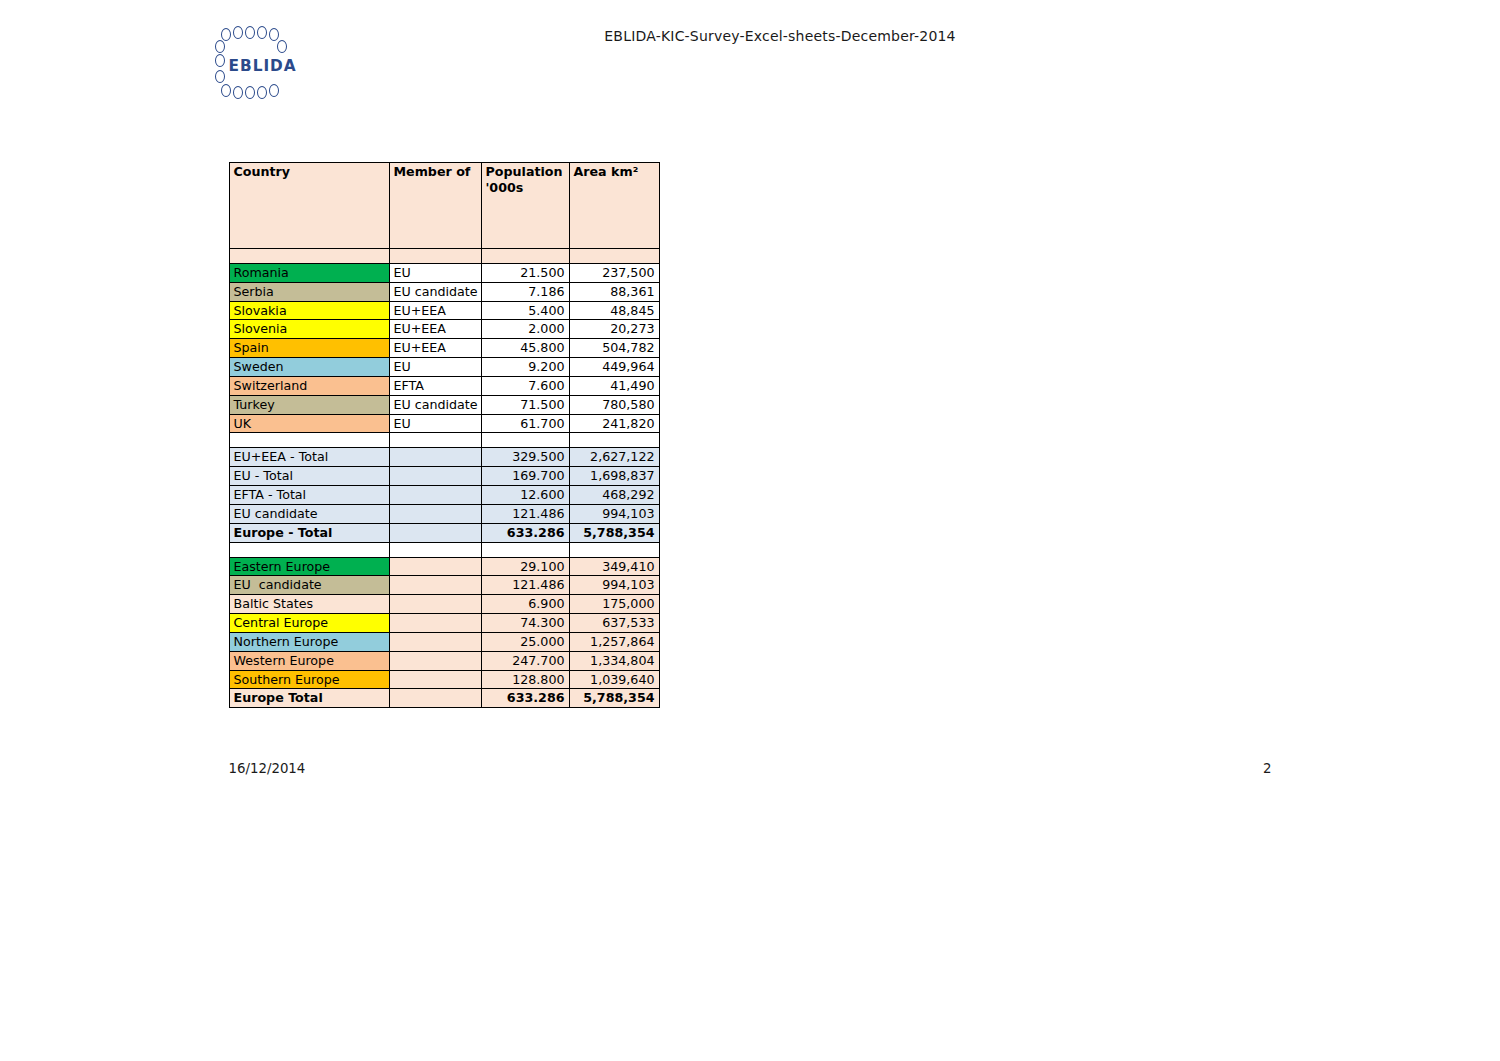EBLIDA
EBLIDA-KIC-Survey-Excel-sheets-December-2014
| Country | Member of | Population '000s | Area km² |
| --- | --- | --- | --- |
| Romania | EU | 21.500 | 237,500 |
| Serbia | EU candidate | 7.186 | 88,361 |
| Slovakia | EU+EEA | 5.400 | 48,845 |
| Slovenia | EU+EEA | 2.000 | 20,273 |
| Spain | EU+EEA | 45.800 | 504,782 |
| Sweden | EU | 9.200 | 449,964 |
| Switzerland | EFTA | 7.600 | 41,490 |
| Turkey | EU candidate | 71.500 | 780,580 |
| UK | EU | 61.700 | 241,820 |
| EU+EEA - Total | | 329.500 | 2,627,122 |
| EU - Total | | 169.700 | 1,698,837 |
| EFTA - Total | | 12.600 | 468,292 |
| EU candidate | | 121.486 | 994,103 |
| Europe - Total | | 633.286 | 5,788,354 |
| Eastern Europe | | 29.100 | 349,410 |
| EU candidate | | 121.486 | 994,103 |
| Baltic States | | 6.900 | 175,000 |
| Central Europe | | 74.300 | 637,533 |
| Northern Europe | | 25.000 | 1,257,864 |
| Western Europe | | 247.700 | 1,334,804 |
| Southern Europe | | 128.800 | 1,039,640 |
| Europe Total | | 633.286 | 5,788,354 |
16/12/2014 2